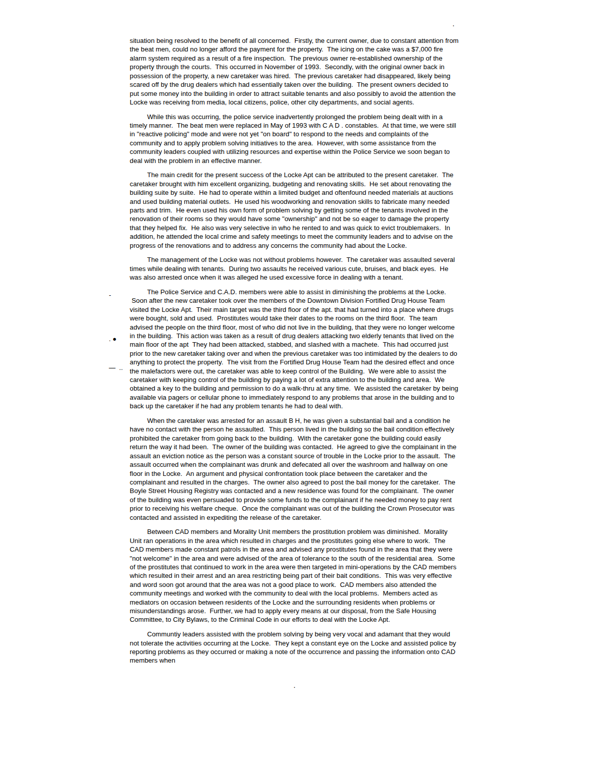.
-
. ●
— ..
situation being resolved to the benefit of all concerned. Firstly, the current owner, due to constant attention from the beat men, could no longer afford the payment for the property. The icing on the cake was a $7,000 fire alarm system required as a result of a fire inspection. The previous owner re-established ownership of the property through the courts. This occurred in November of 1993. Secondly, with the original owner back in possession of the property, a new caretaker was hired. The previous caretaker had disappeared, likely being scared off by the drug dealers which had essentially taken over the building. The present owners decided to put some money into the building in order to attract suitable tenants and also possibly to avoid the attention the Locke was receiving from media, local citizens, police, other city departments, and social agents.
While this was occurring, the police service inadvertently prolonged the problem being dealt with in a timely manner. The beat men were replaced in May of 1993 with C A D . constables. At that time, we were still in "reactive policing" mode and were not yet "on board" to respond to the needs and complaints of the community and to apply problem solving initiatives to the area. However, with some assistance from the community leaders coupled with utilizing resources and expertise within the Police Service we soon began to deal with the problem in an effective manner.
The main credit for the present success of the Locke Apt can be attributed to the present caretaker. The caretaker brought with him excellent organizing, budgeting and renovating skills. He set about renovating the building suite by suite. He had to operate within a limited budget and oftenfound needed materials at auctions and used building material outlets. He used his woodworking and renovation skills to fabricate many needed parts and trim. He even used his own form of problem solving by getting some of the tenants involved in the renovation of their rooms so they would have some "ownership" and not be so eager to damage the property that they helped fix. He also was very selective in who he rented to and was quick to evict troublemakers. In addition, he attended the local crime and safety meetings to meet the community leaders and to advise on the progress of the renovations and to address any concerns the community had about the Locke.
The management of the Locke was not without problems however. The caretaker was assaulted several times while dealing with tenants. During two assaults he received various cute, bruises, and black eyes. He was also arrested once when it was alleged he used excessive force in dealing with a tenant.
The Police Service and C.A.D. members were able to assist in diminishing the problems at the Locke. Soon after the new caretaker took over the members of the Downtown Division Fortified Drug House Team visited the Locke Apt. Their main target was the third floor of the apt. that had turned into a place where drugs were bought, sold and used. Prostitutes would take their dates to the rooms on the third floor. The team advised the people on the third floor, most of who did not live in the building, that they were no longer welcome in the building. This action was taken as a result of drug dealers attacking two elderly tenants that lived on the main floor of the apt They had been attacked, stabbed, and slashed with a machete. This had occurred just prior to the new caretaker taking over and when the previous caretaker was too intimidated by the dealers to do anything to protect the property. The visit from the Fortified Drug House Team had the desired effect and once the malefactors were out, the caretaker was able to keep control of the Building. We were able to assist the caretaker with keeping control of the building by paying a lot of extra attention to the building and area. We obtained a key to the building and permission to do a walk-thru at any time. We assisted the caretaker by being available via pagers or cellular phone to immediately respond to any problems that arose in the building and to back up the caretaker if he had any problem tenants he had to deal with.
When the caretaker was arrested for an assault B H, he was given a substantial bail and a condition he have no contact with the person he assaulted. This person lived in the building so the bail condition effectively prohibited the caretaker from going back to the building. With the caretaker gone the building could easily return the way it had been. The owner of the building was contacted. He agreed to give the complainant in the assault an eviction notice as the person was a constant source of trouble in the Locke prior to the assault. The assault occurred when the complainant was drunk and defecated all over the washroom and hallway on one floor in the Locke. An argument and physical confrontation took place between the caretaker and the complainant and resulted in the charges. The owner also agreed to post the bail money for the caretaker. The Boyle Street Housing Registry was contacted and a new residence was found for the complainant. The owner of the building was even persuaded to provide some funds to the complainant if he needed money to pay rent prior to receiving his welfare cheque. Once the complainant was out of the building the Crown Prosecutor was contacted and assisted in expediting the release of the caretaker.
Between CAD members and Morality Unit members the prostitution problem was diminished. Morality Unit ran operations in the area which resulted in charges and the prostitutes going else where to work. The CAD members made constant patrols in the area and advised any prostitutes found in the area that they were "not welcome" in the area and were advised of the area of tolerance to the south of the residential area. Some of the prostitutes that continued to work in the area were then targeted in mini-operations by the CAD members which resulted in their arrest and an area restricting being part of their bait conditions. This was very effective and word soon got around that the area was not a good place to work. CAD members also attended the community meetings and worked with the community to deal with the local problems. Members acted as mediators on occasion between residents of the Locke and the surrounding residents when problems or misunderstandings arose. Further, we had to apply every means at our disposal, from the Safe Housing Committee, to City Bylaws, to the Criminal Code in our efforts to deal with the Locke Apt.
Communtiy leaders assisted with the problem solving by being very vocal and adamant that they would not tolerate the activities occurring at the Locke. They kept a constant eye on the Locke and assisted police by reporting problems as they occurred or making a note of the occurrence and passing the information onto CAD members when
.